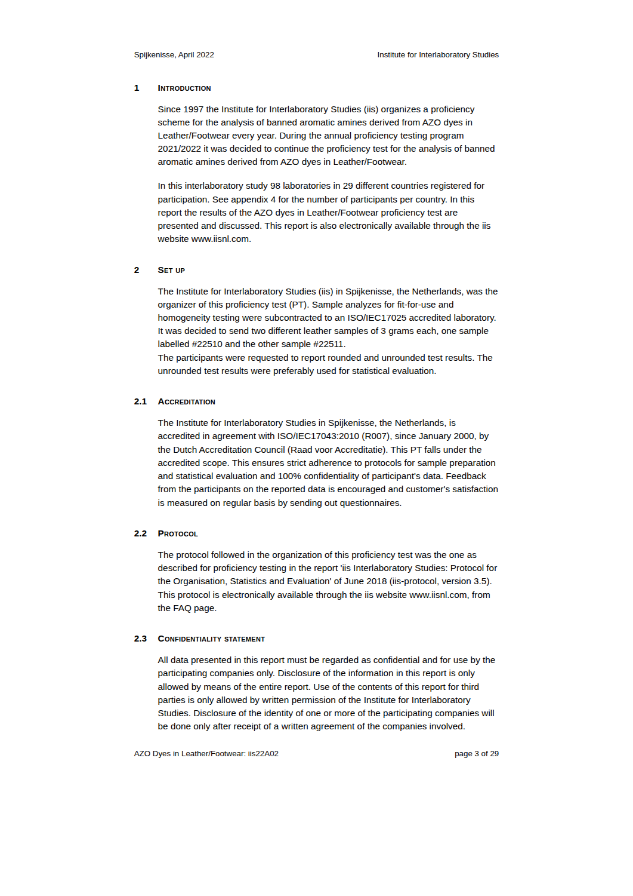Spijkenisse, April 2022
Institute for Interlaboratory Studies
1 Introduction
Since 1997 the Institute for Interlaboratory Studies (iis) organizes a proficiency scheme for the analysis of banned aromatic amines derived from AZO dyes in Leather/Footwear every year. During the annual proficiency testing program 2021/2022 it was decided to continue the proficiency test for the analysis of banned aromatic amines derived from AZO dyes in Leather/Footwear.
In this interlaboratory study 98 laboratories in 29 different countries registered for participation. See appendix 4 for the number of participants per country. In this report the results of the AZO dyes in Leather/Footwear proficiency test are presented and discussed. This report is also electronically available through the iis website www.iisnl.com.
2 Set up
The Institute for Interlaboratory Studies (iis) in Spijkenisse, the Netherlands, was the organizer of this proficiency test (PT). Sample analyzes for fit-for-use and homogeneity testing were subcontracted to an ISO/IEC17025 accredited laboratory.
It was decided to send two different leather samples of 3 grams each, one sample labelled #22510 and the other sample #22511.
The participants were requested to report rounded and unrounded test results. The unrounded test results were preferably used for statistical evaluation.
2.1 Accreditation
The Institute for Interlaboratory Studies in Spijkenisse, the Netherlands, is accredited in agreement with ISO/IEC17043:2010 (R007), since January 2000, by the Dutch Accreditation Council (Raad voor Accreditatie). This PT falls under the accredited scope. This ensures strict adherence to protocols for sample preparation and statistical evaluation and 100% confidentiality of participant's data. Feedback from the participants on the reported data is encouraged and customer's satisfaction is measured on regular basis by sending out questionnaires.
2.2 Protocol
The protocol followed in the organization of this proficiency test was the one as described for proficiency testing in the report 'iis Interlaboratory Studies: Protocol for the Organisation, Statistics and Evaluation' of June 2018 (iis-protocol, version 3.5). This protocol is electronically available through the iis website www.iisnl.com, from the FAQ page.
2.3 Confidentiality statement
All data presented in this report must be regarded as confidential and for use by the participating companies only. Disclosure of the information in this report is only allowed by means of the entire report. Use of the contents of this report for third parties is only allowed by written permission of the Institute for Interlaboratory Studies. Disclosure of the identity of one or more of the participating companies will be done only after receipt of a written agreement of the companies involved.
AZO Dyes in Leather/Footwear: iis22A02
page 3 of 29